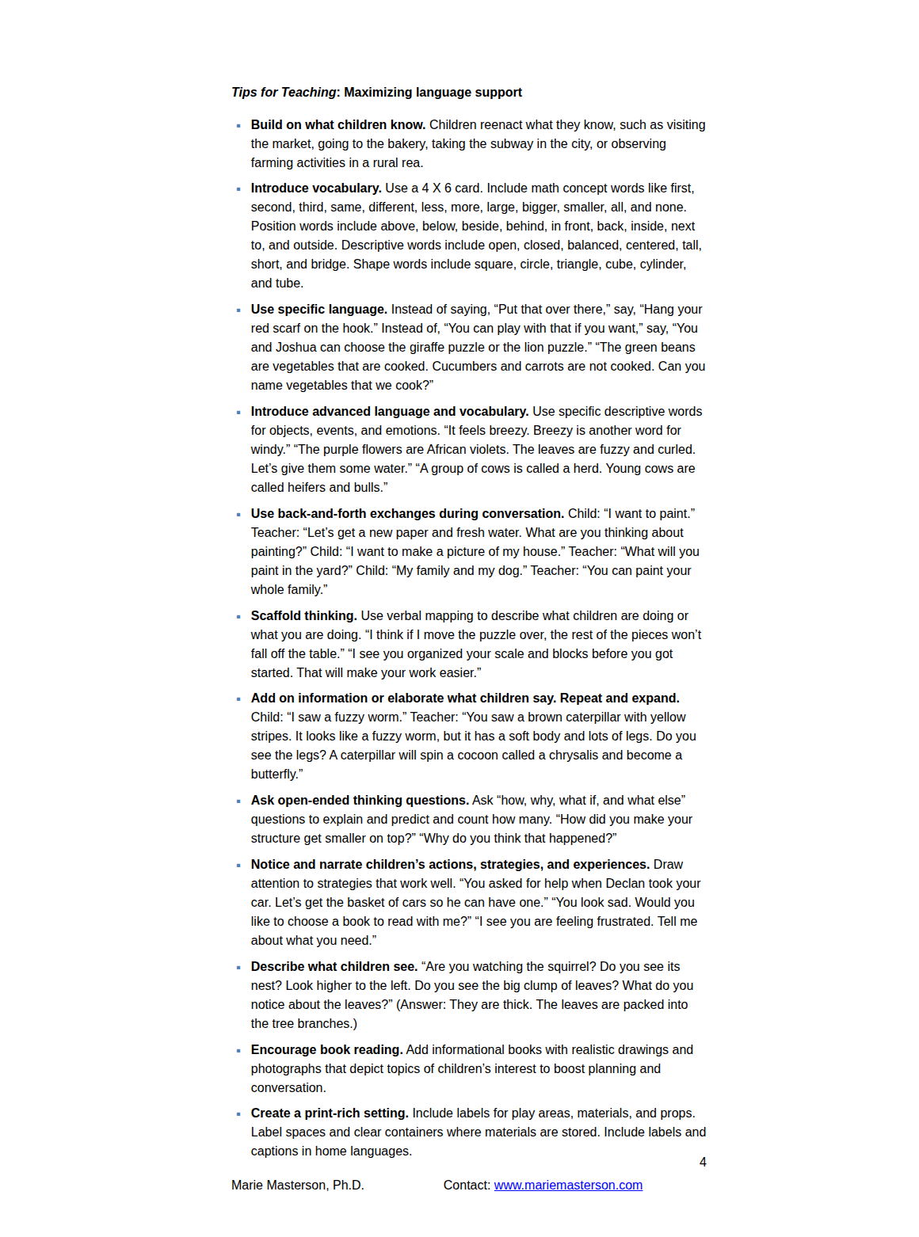Tips for Teaching: Maximizing language support
Build on what children know. Children reenact what they know, such as visiting the market, going to the bakery, taking the subway in the city, or observing farming activities in a rural rea.
Introduce vocabulary. Use a 4 X 6 card. Include math concept words like first, second, third, same, different, less, more, large, bigger, smaller, all, and none. Position words include above, below, beside, behind, in front, back, inside, next to, and outside. Descriptive words include open, closed, balanced, centered, tall, short, and bridge. Shape words include square, circle, triangle, cube, cylinder, and tube.
Use specific language. Instead of saying, “Put that over there,” say, “Hang your red scarf on the hook.” Instead of, “You can play with that if you want,” say, “You and Joshua can choose the giraffe puzzle or the lion puzzle.” “The green beans are vegetables that are cooked. Cucumbers and carrots are not cooked. Can you name vegetables that we cook?”
Introduce advanced language and vocabulary. Use specific descriptive words for objects, events, and emotions. “It feels breezy. Breezy is another word for windy.” “The purple flowers are African violets. The leaves are fuzzy and curled. Let’s give them some water.” “A group of cows is called a herd. Young cows are called heifers and bulls.”
Use back-and-forth exchanges during conversation. Child: “I want to paint.” Teacher: “Let’s get a new paper and fresh water. What are you thinking about painting?” Child: “I want to make a picture of my house.” Teacher: “What will you paint in the yard?” Child: “My family and my dog.” Teacher: “You can paint your whole family.”
Scaffold thinking. Use verbal mapping to describe what children are doing or what you are doing. “I think if I move the puzzle over, the rest of the pieces won’t fall off the table.” “I see you organized your scale and blocks before you got started. That will make your work easier.”
Add on information or elaborate what children say. Repeat and expand. Child: “I saw a fuzzy worm.” Teacher: “You saw a brown caterpillar with yellow stripes. It looks like a fuzzy worm, but it has a soft body and lots of legs. Do you see the legs? A caterpillar will spin a cocoon called a chrysalis and become a butterfly.”
Ask open-ended thinking questions. Ask “how, why, what if, and what else” questions to explain and predict and count how many. “How did you make your structure get smaller on top?” “Why do you think that happened?”
Notice and narrate children’s actions, strategies, and experiences. Draw attention to strategies that work well. “You asked for help when Declan took your car. Let’s get the basket of cars so he can have one.” “You look sad. Would you like to choose a book to read with me?” “I see you are feeling frustrated. Tell me about what you need.”
Describe what children see. “Are you watching the squirrel? Do you see its nest? Look higher to the left. Do you see the big clump of leaves? What do you notice about the leaves?” (Answer: They are thick. The leaves are packed into the tree branches.)
Encourage book reading. Add informational books with realistic drawings and photographs that depict topics of children’s interest to boost planning and conversation.
Create a print-rich setting. Include labels for play areas, materials, and props. Label spaces and clear containers where materials are stored. Include labels and captions in home languages.
4
Marie Masterson, Ph.D.
Contact: www.mariemasterson.com